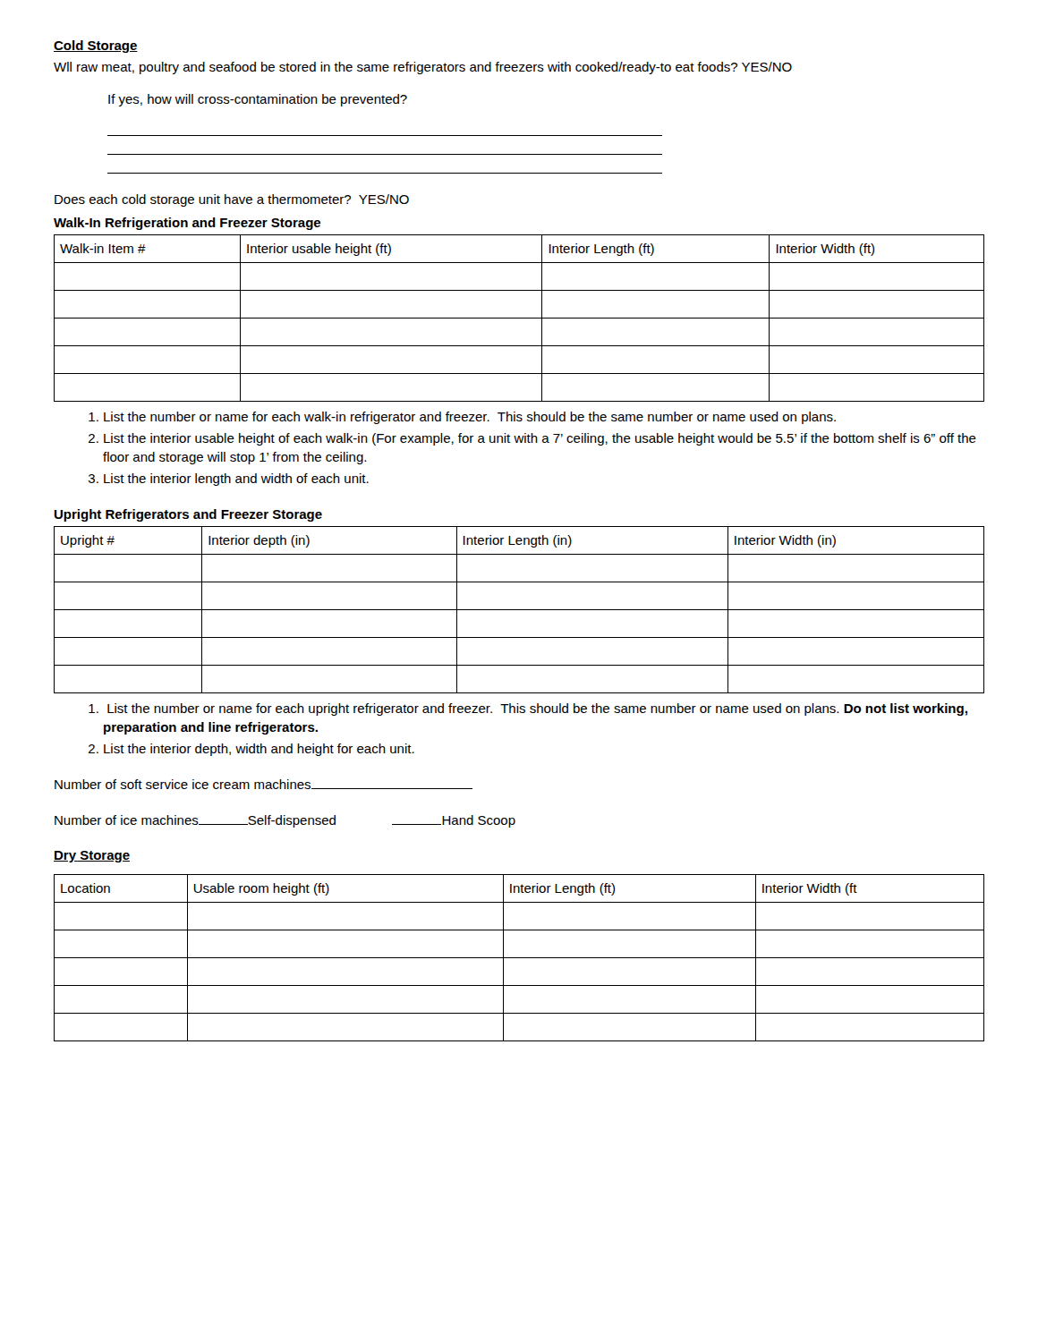Cold Storage
Wll raw meat, poultry and seafood be stored in the same refrigerators and freezers with cooked/ready-to eat foods? YES/NO
If yes, how will cross-contamination be prevented?
Does each cold storage unit have a thermometer? YES/NO
Walk-In Refrigeration and Freezer Storage
| Walk-in Item # | Interior usable height (ft) | Interior Length (ft) | Interior Width (ft) |
| --- | --- | --- | --- |
List the number or name for each walk-in refrigerator and freezer. This should be the same number or name used on plans.
List the interior usable height of each walk-in (For example, for a unit with a 7’ ceiling, the usable height would be 5.5’ if the bottom shelf is 6” off the floor and storage will stop 1’ from the ceiling.
List the interior length and width of each unit.
Upright Refrigerators and Freezer Storage
| Upright # | Interior depth (in) | Interior Length (in) | Interior Width (in) |
| --- | --- | --- | --- |
List the number or name for each upright refrigerator and freezer. This should be the same number or name used on plans. Do not list working, preparation and line refrigerators.
List the interior depth, width and height for each unit.
Number of soft service ice cream machines
Number of ice machines Self-dispensed Hand Scoop
Dry Storage
| Location | Usable room height (ft) | Interior Length (ft) | Interior Width (ft |
| --- | --- | --- | --- |